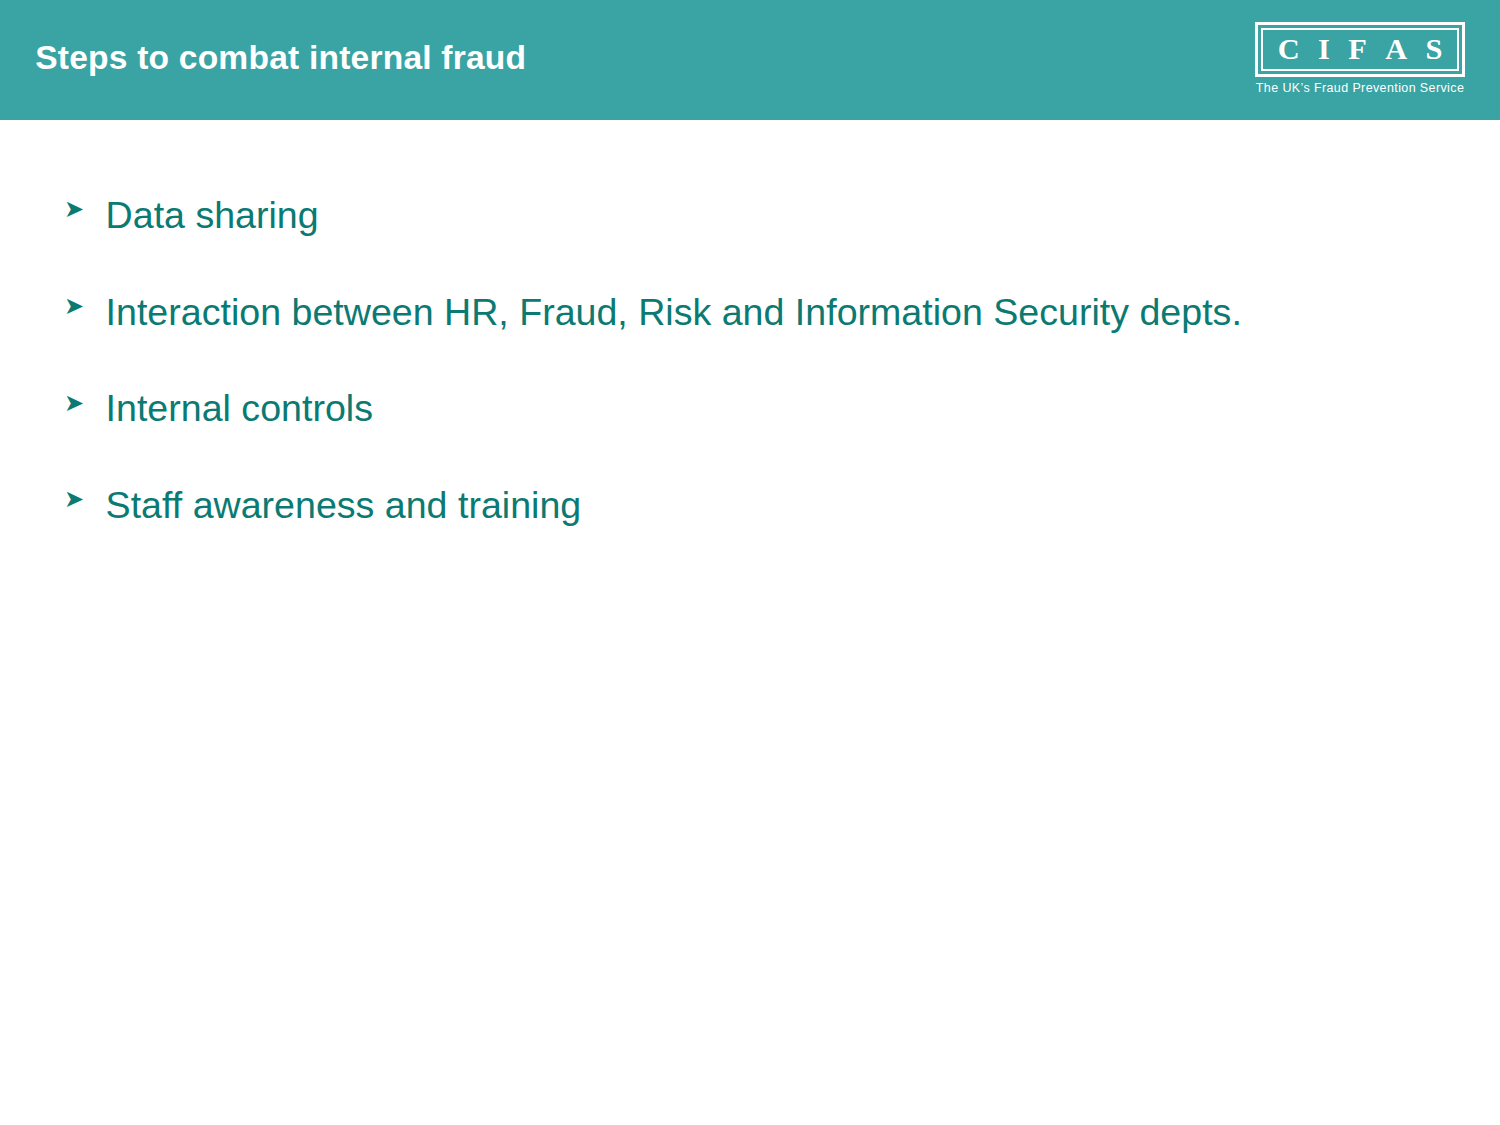Steps to combat internal fraud
CIFAS
The UK’s Fraud Prevention Service
Data sharing
Interaction between HR, Fraud, Risk and Information Security depts.
Internal controls
Staff awareness and training